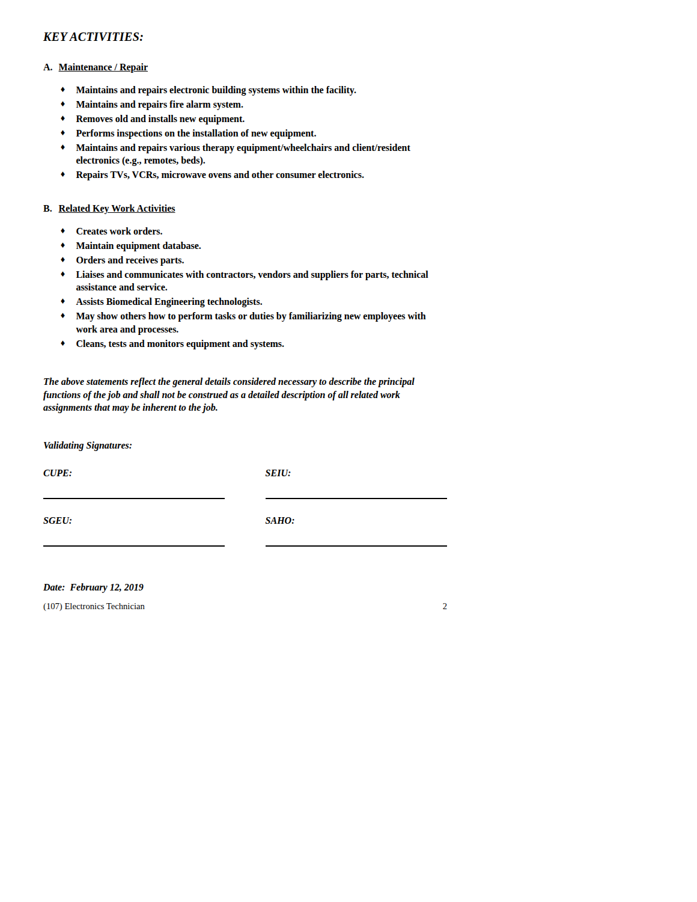KEY ACTIVITIES:
A. Maintenance / Repair
Maintains and repairs electronic building systems within the facility.
Maintains and repairs fire alarm system.
Removes old and installs new equipment.
Performs inspections on the installation of new equipment.
Maintains and repairs various therapy equipment/wheelchairs and client/resident electronics (e.g., remotes, beds).
Repairs TVs, VCRs, microwave ovens and other consumer electronics.
B. Related Key Work Activities
Creates work orders.
Maintain equipment database.
Orders and receives parts.
Liaises and communicates with contractors, vendors and suppliers for parts, technical assistance and service.
Assists Biomedical Engineering technologists.
May show others how to perform tasks or duties by familiarizing new employees with work area and processes.
Cleans, tests and monitors equipment and systems.
The above statements reflect the general details considered necessary to describe the principal functions of the job and shall not be construed as a detailed description of all related work assignments that may be inherent to the job.
Validating Signatures:
| CUPE: | SEIU: |
| SGEU: | SAHO: |
Date: February 12, 2019
(107) Electronics Technician 2